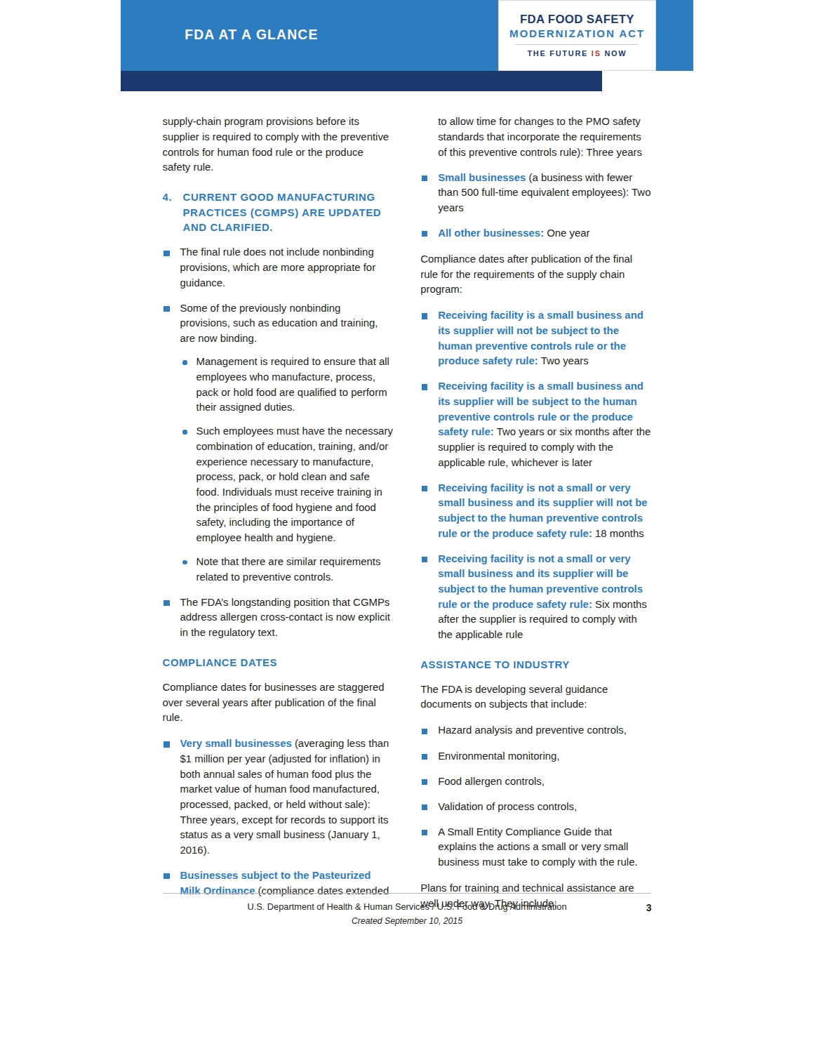FDA at a Glance
FDA FOOD SAFETY
MODERNIZATION ACT
THE FUTURE IS NOW
supply-chain program provisions before its supplier is required to comply with the preventive controls for human food rule or the produce safety rule.
4. Current Good Manufacturing Practices (CGMPs) are updated and clarified.
The final rule does not include nonbinding provisions, which are more appropriate for guidance.
Some of the previously nonbinding provisions, such as education and training, are now binding.
Management is required to ensure that all employees who manufacture, process, pack or hold food are qualified to perform their assigned duties.
Such employees must have the necessary combination of education, training, and/or experience necessary to manufacture, process, pack, or hold clean and safe food. Individuals must receive training in the principles of food hygiene and food safety, including the importance of employee health and hygiene.
Note that there are similar requirements related to preventive controls.
The FDA’s longstanding position that CGMPs address allergen cross-contact is now explicit in the regulatory text.
Compliance Dates
Compliance dates for businesses are staggered over several years after publication of the final rule.
Very small businesses (averaging less than $1 million per year (adjusted for inflation) in both annual sales of human food plus the market value of human food manufactured, processed, packed, or held without sale): Three years, except for records to support its status as a very small business (January 1, 2016).
Businesses subject to the Pasteurized Milk Ordinance (compliance dates extended to allow time for changes to the PMO safety standards that incorporate the requirements of this preventive controls rule): Three years
Small businesses (a business with fewer than 500 full-time equivalent employees): Two years
All other businesses: One year
Compliance dates after publication of the final rule for the requirements of the supply chain program:
Receiving facility is a small business and its supplier will not be subject to the human preventive controls rule or the produce safety rule: Two years
Receiving facility is a small business and its supplier will be subject to the human preventive controls rule or the produce safety rule: Two years or six months after the supplier is required to comply with the applicable rule, whichever is later
Receiving facility is not a small or very small business and its supplier will not be subject to the human preventive controls rule or the produce safety rule: 18 months
Receiving facility is not a small or very small business and its supplier will be subject to the human preventive controls rule or the produce safety rule: Six months after the supplier is required to comply with the applicable rule
Assistance to Industry
The FDA is developing several guidance documents on subjects that include:
Hazard analysis and preventive controls,
Environmental monitoring,
Food allergen controls,
Validation of process controls,
A Small Entity Compliance Guide that explains the actions a small or very small business must take to comply with the rule.
Plans for training and technical assistance are well under way. They include:
U.S. Department of Health & Human Services / U.S. Food & Drug Administration
Created September 10, 2015
3